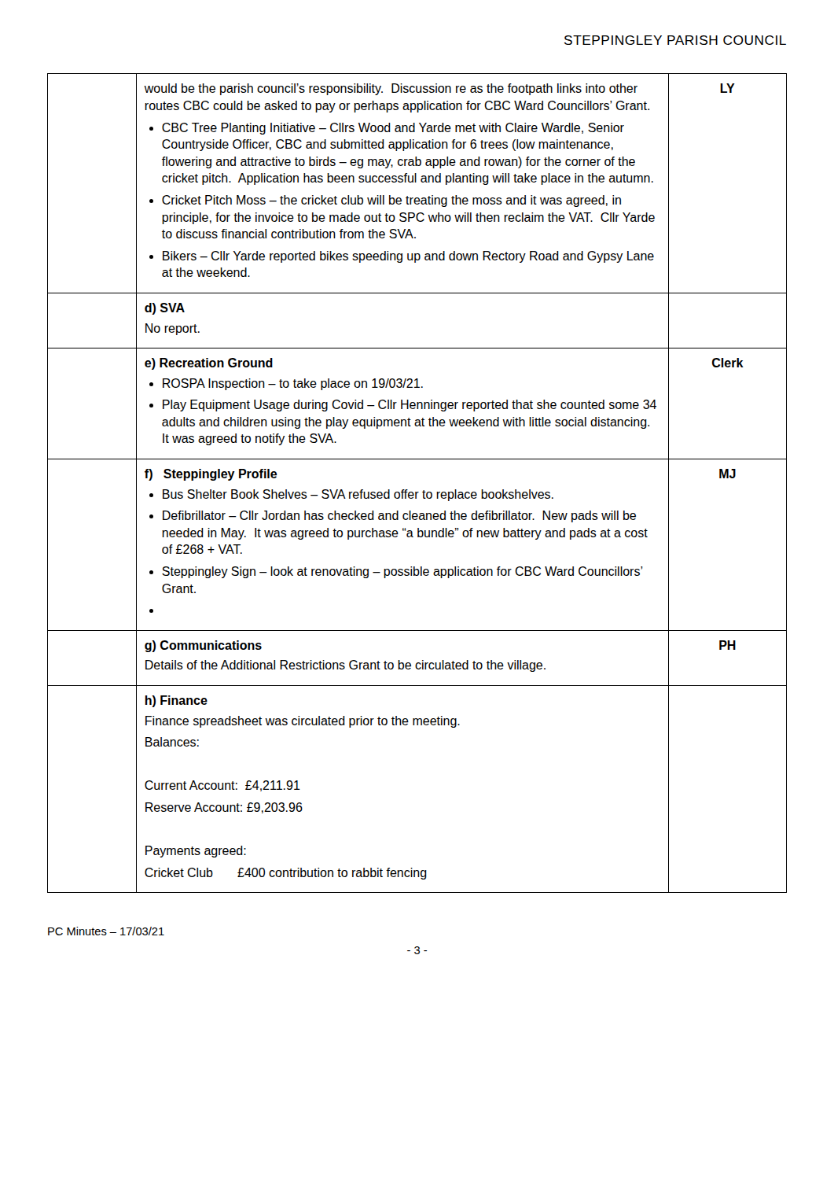STEPPINGLEY PARISH COUNCIL
| | would be the parish council’s responsibility. Discussion re as the footpath links into other routes CBC could be asked to pay or perhaps application for CBC Ward Councillors’ Grant. CBC Tree Planting Initiative – Cllrs Wood and Yarde met with Claire Wardle, Senior Countryside Officer, CBC and submitted application for 6 trees (low maintenance, flowering and attractive to birds – eg may, crab apple and rowan) for the corner of the cricket pitch. Application has been successful and planting will take place in the autumn. Cricket Pitch Moss – the cricket club will be treating the moss and it was agreed, in principle, for the invoice to be made out to SPC who will then reclaim the VAT. Cllr Yarde to discuss financial contribution from the SVA. Bikers – Cllr Yarde reported bikes speeding up and down Rectory Road and Gypsy Lane at the weekend. | LY |
| | d) SVA No report. | |
| | e) Recreation Ground ROSPA Inspection – to take place on 19/03/21. Play Equipment Usage during Covid – Cllr Henninger reported that she counted some 34 adults and children using the play equipment at the weekend with little social distancing. It was agreed to notify the SVA. | Clerk |
| | f) Steppingley Profile Bus Shelter Book Shelves – SVA refused offer to replace bookshelves. Defibrillator – Cllr Jordan has checked and cleaned the defibrillator. New pads will be needed in May. It was agreed to purchase “a bundle” of new battery and pads at a cost of £268 + VAT. Steppingley Sign – look at renovating – possible application for CBC Ward Councillors’ Grant. | MJ |
| | g) Communications Details of the Additional Restrictions Grant to be circulated to the village. | PH |
| | h) Finance Finance spreadsheet was circulated prior to the meeting. Balances: Current Account: £4,211.91 Reserve Account: £9,203.96 Payments agreed: Cricket Club £400 contribution to rabbit fencing | |
PC Minutes – 17/03/21
- 3 -